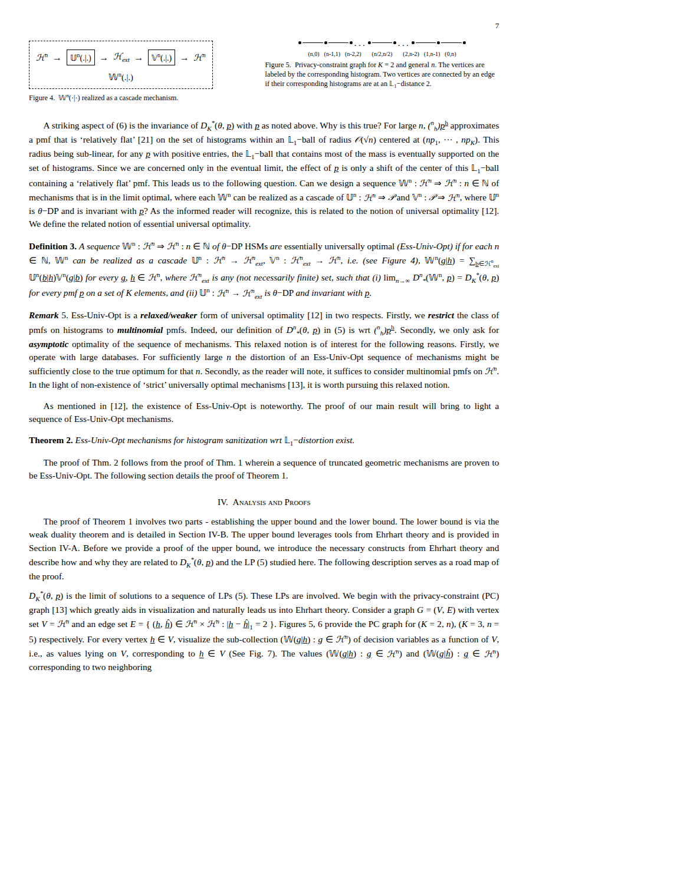7
ℋn 𝕌n(.|.) ℋext 𝕍n(.|.) ℋn
𝕎n(.|.)
Figure 4. 𝕎n(·|·) realized as a cascade mechanism.
··· ···
(n,0) (n-1,1) (n-2,2) (n/2,n/2) (2,n-2) (1,n-1) (0,n)
Figure 5. Privacy-constraint graph for K = 2 and general n. The vertices are labeled by the corresponding histogram. Two vertices are connected by an edge if their corresponding histograms are at an 𝕃1−distance 2.
A striking aspect of (6) is the invariance of DK*(θ, p) with p as noted above. Why is this true? For large n, (nh) ph approximates a pmf that is ‘relatively flat’ [21] on the set of histograms within an 𝕃1−ball of radius 𝒪(√n) centered at (np1, ··· , npK). This radius being sub-linear, for any p with positive entries, the 𝕃1−ball that contains most of the mass is eventually supported on the set of histograms. Since we are concerned only in the eventual limit, the effect of p is only a shift of the center of this 𝕃1−ball containing a ‘relatively flat’ pmf. This leads us to the following question. Can we design a sequence 𝕎n : ℋn ⇒ ℋn : n ∈ ℕ of mechanisms that is in the limit optimal, where each 𝕎n can be realized as a cascade of 𝕌n : ℋn ⇒ 𝒫 and 𝕍n : 𝒫 ⇒ ℋn, where 𝕌n is θ−DP and is invariant with p? As the informed reader will recognize, this is related to the notion of universal optimality [12]. We define the related notion of essential universal optimality.
Definition 3. A sequence 𝕎n : ℋn ⇒ ℋn : n ∈ ℕ of θ−DP HSMs are essentially universally optimal (Ess-Univ-Opt) if for each n ∈ ℕ, 𝕎n can be realized as a cascade 𝕌n : ℋn → ℋnext, 𝕍n : ℋnext → ℋn, i.e. (see Figure 4), 𝕎n(g|h) = ∑b∈ℋnext 𝕌n(b|h)𝕍n(g|b) for every g, h ∈ ℋn, where ℋnext is any (not necessarily finite) set, such that (i) limn→∞ Dn*(𝕎n, p) = DK*(θ, p) for every pmf p on a set of K elements, and (ii) 𝕌n : ℋn → ℋnext is θ−DP and invariant with p.
Remark 5. Ess-Univ-Opt is a relaxed/weaker form of universal optimality [12] in two respects. Firstly, we restrict the class of pmfs on histograms to multinomial pmfs. Indeed, our definition of Dn*(θ, p) in (5) is wrt (nh) ph. Secondly, we only ask for asymptotic optimality of the sequence of mechanisms. This relaxed notion is of interest for the following reasons. Firstly, we operate with large databases. For sufficiently large n the distortion of an Ess-Univ-Opt sequence of mechanisms might be sufficiently close to the true optimum for that n. Secondly, as the reader will note, it suffices to consider multinomial pmfs on ℋn. In the light of non-existence of ‘strict’ universally optimal mechanisms [13], it is worth pursuing this relaxed notion.
As mentioned in [12], the existence of Ess-Univ-Opt is noteworthy. The proof of our main result will bring to light a sequence of Ess-Univ-Opt mechanisms.
Theorem 2. Ess-Univ-Opt mechanisms for histogram sanitization wrt 𝕃1−distortion exist.
The proof of Thm. 2 follows from the proof of Thm. 1 wherein a sequence of truncated geometric mechanisms are proven to be Ess-Univ-Opt. The following section details the proof of Theorem 1.
IV. Analysis and Proofs
The proof of Theorem 1 involves two parts - establishing the upper bound and the lower bound. The lower bound is via the weak duality theorem and is detailed in Section IV-B. The upper bound leverages tools from Ehrhart theory and is provided in Section IV-A. Before we provide a proof of the upper bound, we introduce the necessary constructs from Ehrhart theory and describe how and why they are related to DK*(θ, p) and the LP (5) studied here. The following description serves as a road map of the proof.
DK*(θ, p) is the limit of solutions to a sequence of LPs (5). These LPs are involved. We begin with the privacy-constraint (PC) graph [13] which greatly aids in visualization and naturally leads us into Ehrhart theory. Consider a graph G = (V, E) with vertex set V = ℋn and an edge set E = { (h, ĥ) ∈ ℋn × ℋn : |h − ĥ|1 = 2 }. Figures 5, 6 provide the PC graph for (K = 2, n), (K = 3, n = 5) respectively. For every vertex h ∈ V, visualize the sub-collection (𝕎(g|h) : g ∈ ℋn) of decision variables as a function of V, i.e., as values lying on V, corresponding to h ∈ V (See Fig. 7). The values (𝕎(g|h) : g ∈ ℋn) and (𝕎(g|ĥ) : g ∈ ℋn) corresponding to two neighboring